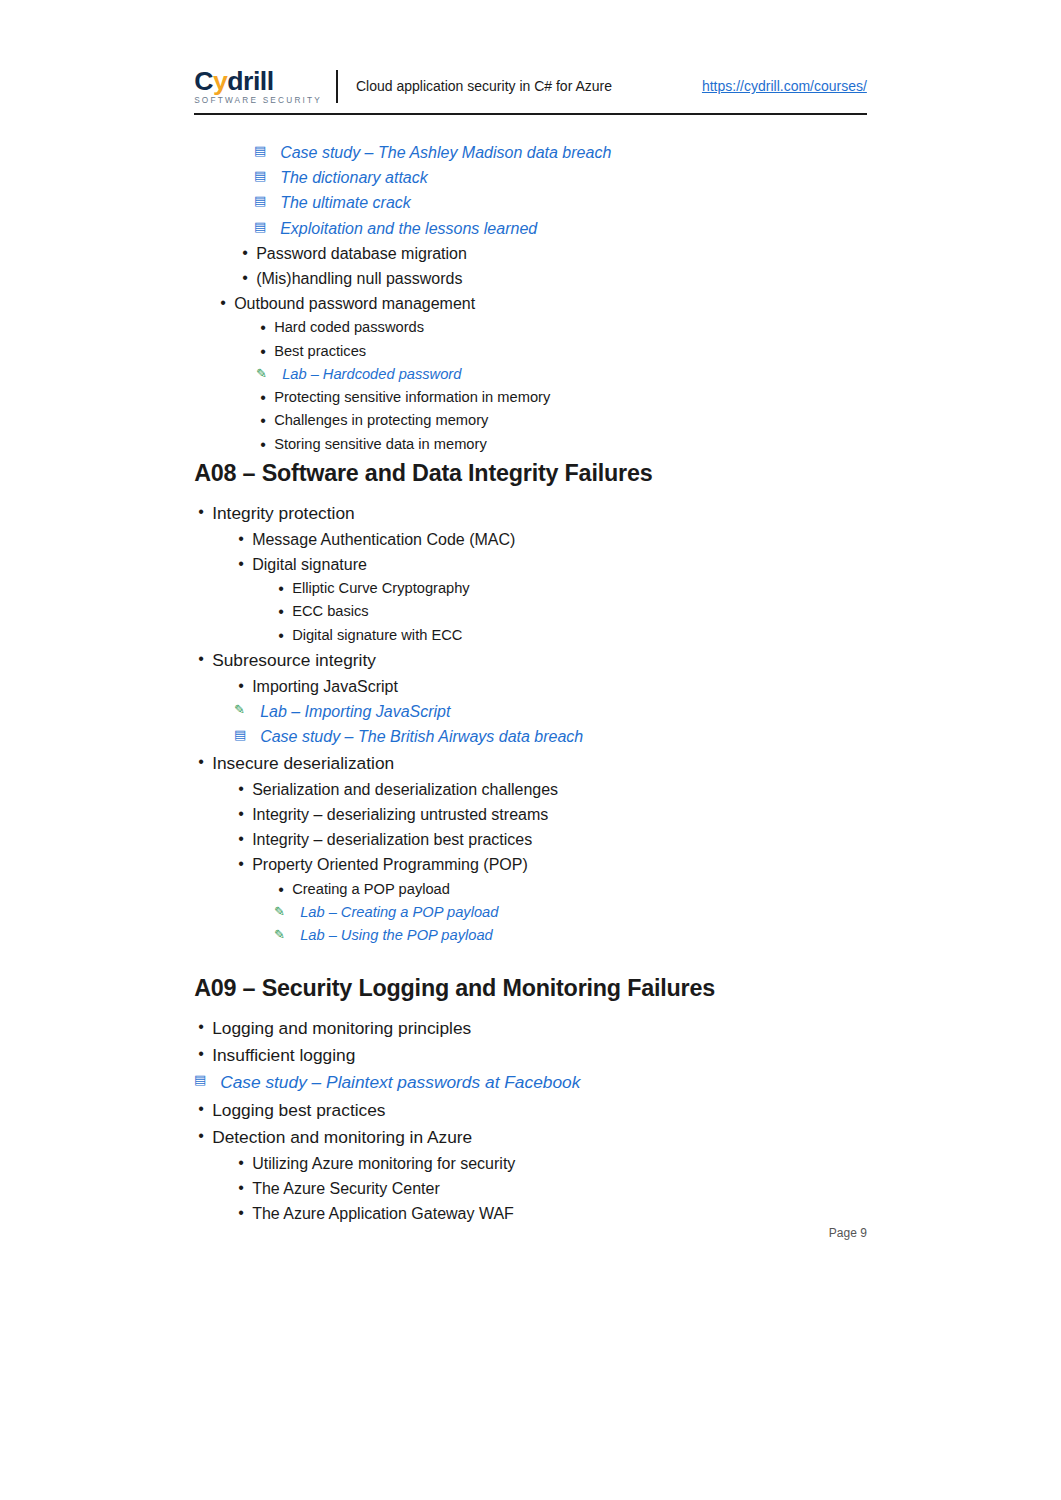Cydrill SOFTWARE SECURITY
Cloud application security in C# for Azure
https://cydrill.com/courses/
▤Case study – The Ashley Madison data breach
▤The dictionary attack
▤The ultimate crack
▤Exploitation and the lessons learned
Password database migration
(Mis)handling null passwords
Outbound password management
Hard coded passwords
Best practices
✎Lab – Hardcoded password
Protecting sensitive information in memory
Challenges in protecting memory
Storing sensitive data in memory
A08 – Software and Data Integrity Failures
Integrity protection
Message Authentication Code (MAC)
Digital signature
Elliptic Curve Cryptography
ECC basics
Digital signature with ECC
Subresource integrity
Importing JavaScript
✎Lab – Importing JavaScript
▤Case study – The British Airways data breach
Insecure deserialization
Serialization and deserialization challenges
Integrity – deserializing untrusted streams
Integrity – deserialization best practices
Property Oriented Programming (POP)
Creating a POP payload
✎Lab – Creating a POP payload
✎Lab – Using the POP payload
A09 – Security Logging and Monitoring Failures
Logging and monitoring principles
Insufficient logging
▤Case study – Plaintext passwords at Facebook
Logging best practices
Detection and monitoring in Azure
Utilizing Azure monitoring for security
The Azure Security Center
The Azure Application Gateway WAF
Page 9